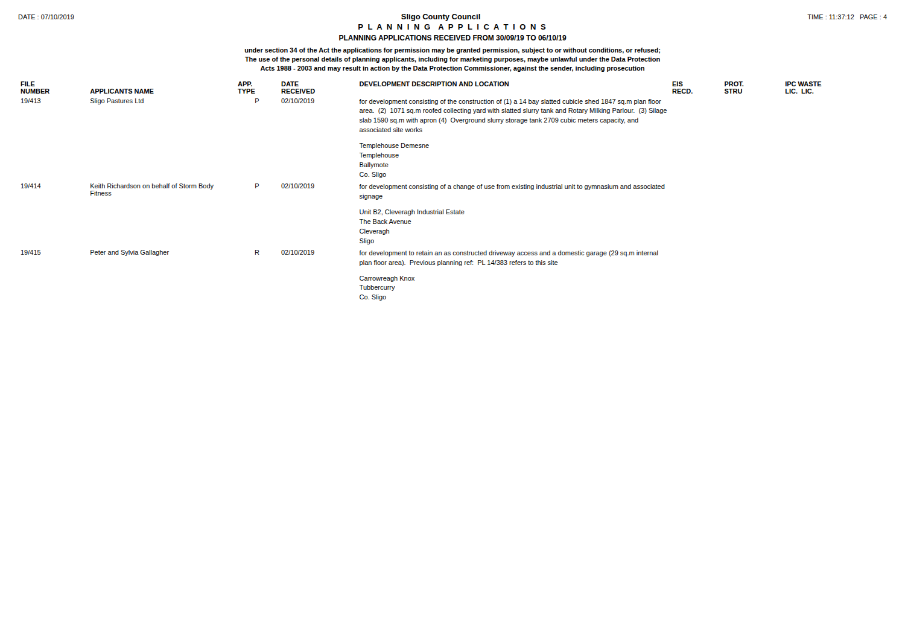DATE : 07/10/2019 Sligo County Council TIME : 11:37:12 PAGE : 4
P L A N N I N G A P P L I C A T I O N S
PLANNING APPLICATIONS RECEIVED FROM 30/09/19 TO 06/10/19
under section 34 of the Act the applications for permission may be granted permission, subject to or without conditions, or refused;
The use of the personal details of planning applicants, including for marketing purposes, maybe unlawful under the Data Protection
Acts 1988 - 2003 and may result in action by the Data Protection Commissioner, against the sender, including prosecution
| FILE NUMBER | APPLICANTS NAME | APP. TYPE | DATE RECEIVED | DEVELOPMENT DESCRIPTION AND LOCATION | EIS RECD. | PROT. STRU | IPC WASTE LIC. LIC. |
| --- | --- | --- | --- | --- | --- | --- | --- |
| 19/413 | Sligo Pastures Ltd | P | 02/10/2019 | for development consisting of the construction of (1) a 14 bay slatted cubicle shed 1847 sq.m plan floor area. (2) 1071 sq.m roofed collecting yard with slatted slurry tank and Rotary Milking Parlour. (3) Silage slab 1590 sq.m with apron (4) Overground slurry storage tank 2709 cubic meters capacity, and associated site works Templehouse Demesne Templehouse Ballymote Co. Sligo | | | |
| 19/414 | Keith Richardson on behalf of Storm Body Fitness | P | 02/10/2019 | for development consisting of a change of use from existing industrial unit to gymnasium and associated signage Unit B2, Cleveragh Industrial Estate The Back Avenue Cleveragh Sligo | | | |
| 19/415 | Peter and Sylvia Gallagher | R | 02/10/2019 | for development to retain an as constructed driveway access and a domestic garage (29 sq.m internal plan floor area). Previous planning ref: PL 14/383 refers to this site Carrowreagh Knox Tubbercurry Co. Sligo | | | |